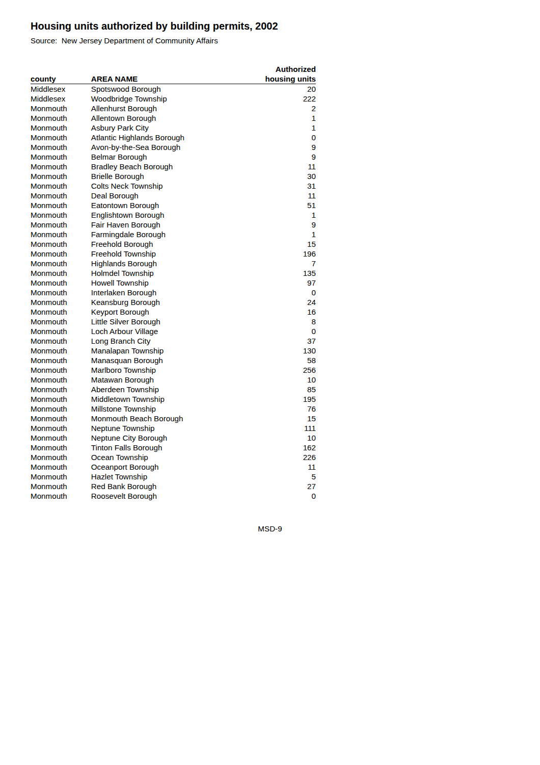Housing units authorized by building permits, 2002
Source: New Jersey Department of Community Affairs
| | | Authorized |
| --- | --- | --- |
| county | AREA NAME | housing units |
| Middlesex | Spotswood Borough | 20 |
| Middlesex | Woodbridge Township | 222 |
| Monmouth | Allenhurst Borough | 2 |
| Monmouth | Allentown Borough | 1 |
| Monmouth | Asbury Park City | 1 |
| Monmouth | Atlantic Highlands Borough | 0 |
| Monmouth | Avon-by-the-Sea Borough | 9 |
| Monmouth | Belmar Borough | 9 |
| Monmouth | Bradley Beach Borough | 11 |
| Monmouth | Brielle Borough | 30 |
| Monmouth | Colts Neck Township | 31 |
| Monmouth | Deal Borough | 11 |
| Monmouth | Eatontown Borough | 51 |
| Monmouth | Englishtown Borough | 1 |
| Monmouth | Fair Haven Borough | 9 |
| Monmouth | Farmingdale Borough | 1 |
| Monmouth | Freehold Borough | 15 |
| Monmouth | Freehold Township | 196 |
| Monmouth | Highlands Borough | 7 |
| Monmouth | Holmdel Township | 135 |
| Monmouth | Howell Township | 97 |
| Monmouth | Interlaken Borough | 0 |
| Monmouth | Keansburg Borough | 24 |
| Monmouth | Keyport Borough | 16 |
| Monmouth | Little Silver Borough | 8 |
| Monmouth | Loch Arbour Village | 0 |
| Monmouth | Long Branch City | 37 |
| Monmouth | Manalapan Township | 130 |
| Monmouth | Manasquan Borough | 58 |
| Monmouth | Marlboro Township | 256 |
| Monmouth | Matawan Borough | 10 |
| Monmouth | Aberdeen Township | 85 |
| Monmouth | Middletown Township | 195 |
| Monmouth | Millstone Township | 76 |
| Monmouth | Monmouth Beach Borough | 15 |
| Monmouth | Neptune Township | 111 |
| Monmouth | Neptune City Borough | 10 |
| Monmouth | Tinton Falls Borough | 162 |
| Monmouth | Ocean Township | 226 |
| Monmouth | Oceanport Borough | 11 |
| Monmouth | Hazlet Township | 5 |
| Monmouth | Red Bank Borough | 27 |
| Monmouth | Roosevelt Borough | 0 |
MSD-9